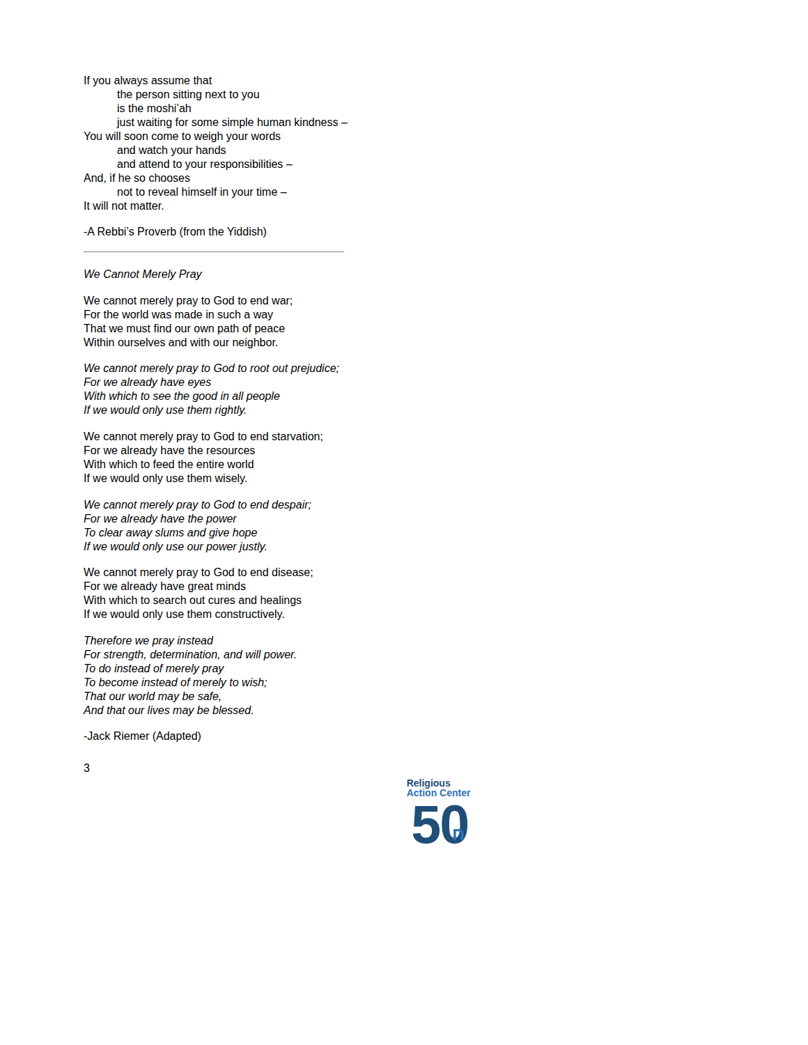If you always assume that
the person sitting next to you
is the moshi’ah
just waiting for some simple human kindness –
You will soon come to weigh your words
and watch your hands
and attend to your responsibilities –
And, if he so chooses
not to reveal himself in your time –
It will not matter.
-A Rebbi’s Proverb (from the Yiddish)
We Cannot Merely Pray
We cannot merely pray to God to end war;
For the world was made in such a way
That we must find our own path of peace
Within ourselves and with our neighbor.
We cannot merely pray to God to root out prejudice;
For we already have eyes
With which to see the good in all people
If we would only use them rightly.
We cannot merely pray to God to end starvation;
For we already have the resources
With which to feed the entire world
If we would only use them wisely.
We cannot merely pray to God to end despair;
For we already have the power
To clear away slums and give hope
If we would only use our power justly.
We cannot merely pray to God to end disease;
For we already have great minds
With which to search out cures and healings
If we would only use them constructively.
Therefore we pray instead
For strength, determination, and will power.
To do instead of merely pray
To become instead of merely to wish;
That our world may be safe,
And that our lives may be blessed.
-Jack Riemer (Adapted)
3
Religious
Action Center
50ח